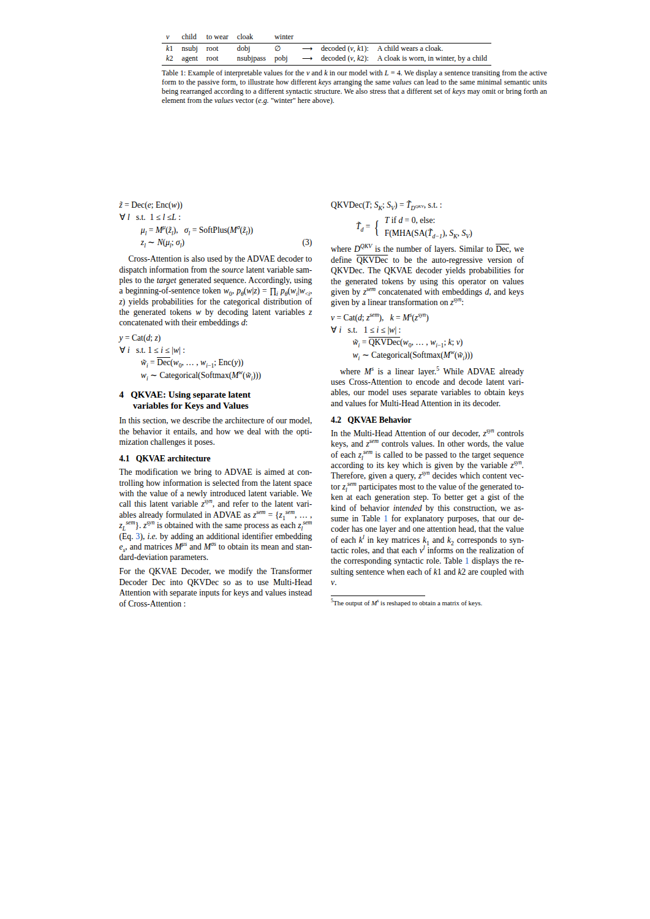| v | child | to wear | cloak | winter | | | |
| k 1 | nsubj | root | dobj | ∅ | ⟶ | decoded ( v , k 1): | A child wears a cloak. |
| k 2 | agent | root | nsubjpass | pobj | ⟶ | decoded ( v , k 2): | A cloak is worn, in winter, by a child |
Table 1: Example of interpretable values for the v and k in our model with L = 4. We display a sentence transiting from the active form to the passive form, to illustrate how different keys arranging the same values can lead to the same minimal semantic units being rearranged according to a different syntactic structure. We also stress that a different set of keys may omit or bring forth an element from the values vector (e.g. "winter" here above).
z̃ = Dec(e; Enc(w)) ∀ l s.t. 1 ≤ l ≤L : μl = Mμ(z̃l), σl = SoftPlus(Mσ(z̃l)) zl ∼ N(μl; σl)(3)
Cross-Attention is also used by the ADVAE decoder to dispatch information from the source latent variable samples to the target generated sequence. Accordingly, using a beginning-of-sentence token w0, pθ(w|z) = ∏i pθ(wi|w<i, z) yields probabilities for the categorical distribution of the generated tokens w by decoding latent variables z concatenated with their embeddings d:
y = Cat(d; z) ∀ i s.t. 1 ≤ i ≤ |w| : w̃i = Dec(w0, … , wi−1; Enc(y)) wi ∼ Categorical(Softmax(Mw(w̃i)))
4 QKVAE: Using separate latent
variables for Keys and Values
In this section, we describe the architecture of our model, the behavior it entails, and how we deal with the optimization challenges it poses.
4.1 QKVAE architecture
The modification we bring to ADVAE is aimed at controlling how information is selected from the latent space with the value of a newly introduced latent variable. We call this latent variable zsyn, and refer to the latent variables already formulated in ADVAE as zsem = {z1sem, … , zLsem}. zsyn is obtained with the same process as each zlsem (Eq. 3), i.e. by adding an additional identifier embedding es, and matrices Mμs and Mσs to obtain its mean and standard-deviation parameters.
For the QKVAE Decoder, we modify the Transformer Decoder Dec into QKVDec so as to use Multi-Head Attention with separate inputs for keys and values instead of Cross-Attention :
QKVDec(T; SK; SV) = T̃DQKV, s.t. : T̃d = { T if d = 0, else: F(MHA(SA(T̃d−1), SK, SV)
where DQKV is the number of layers. Similar to Dec, we define QKVDec to be the auto-regressive version of QKVDec. The QKVAE decoder yields probabilities for the generated tokens by using this operator on values given by zsem concatenated with embeddings d, and keys given by a linear transformation on zsyn:
v = Cat(d; zsem), k = Ms(zsyn) ∀ i s.t. 1 ≤ i ≤ |w| : w̃i = QKVDec(w0, … , wi−1; k; v) wi ∼ Categorical(Softmax(Mw(w̃i)))
where Ms is a linear layer.5 While ADVAE already uses Cross-Attention to encode and decode latent variables, our model uses separate variables to obtain keys and values for Multi-Head Attention in its decoder.
4.2 QKVAE Behavior
In the Multi-Head Attention of our decoder, zsyn controls keys, and zsem controls values. In other words, the value of each zlsem is called to be passed to the target sequence according to its key which is given by the variable zsyn. Therefore, given a query, zsyn decides which content vector zlsem participates most to the value of the generated token at each generation step. To better get a gist of the kind of behavior intended by this construction, we assume in Table 1 for explanatory purposes, that our decoder has one layer and one attention head, that the value of each kl in key matrices k1 and k2 corresponds to syntactic roles, and that each vl informs on the realization of the corresponding syntactic role. Table 1 displays the resulting sentence when each of k1 and k2 are coupled with v.
5The output of Ms is reshaped to obtain a matrix of keys.